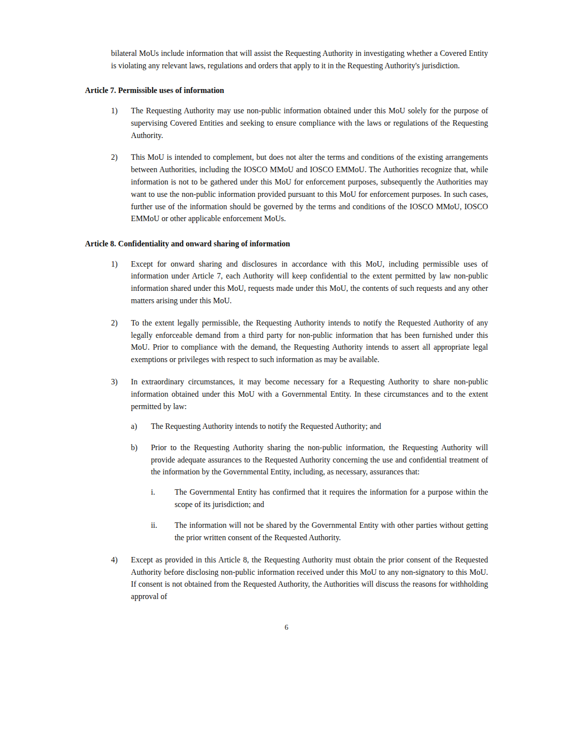bilateral MoUs include information that will assist the Requesting Authority in investigating whether a Covered Entity is violating any relevant laws, regulations and orders that apply to it in the Requesting Authority's jurisdiction.
Article 7. Permissible uses of information
The Requesting Authority may use non-public information obtained under this MoU solely for the purpose of supervising Covered Entities and seeking to ensure compliance with the laws or regulations of the Requesting Authority.
This MoU is intended to complement, but does not alter the terms and conditions of the existing arrangements between Authorities, including the IOSCO MMoU and IOSCO EMMoU. The Authorities recognize that, while information is not to be gathered under this MoU for enforcement purposes, subsequently the Authorities may want to use the non-public information provided pursuant to this MoU for enforcement purposes. In such cases, further use of the information should be governed by the terms and conditions of the IOSCO MMoU, IOSCO EMMoU or other applicable enforcement MoUs.
Article 8. Confidentiality and onward sharing of information
Except for onward sharing and disclosures in accordance with this MoU, including permissible uses of information under Article 7, each Authority will keep confidential to the extent permitted by law non-public information shared under this MoU, requests made under this MoU, the contents of such requests and any other matters arising under this MoU.
To the extent legally permissible, the Requesting Authority intends to notify the Requested Authority of any legally enforceable demand from a third party for non-public information that has been furnished under this MoU. Prior to compliance with the demand, the Requesting Authority intends to assert all appropriate legal exemptions or privileges with respect to such information as may be available.
In extraordinary circumstances, it may become necessary for a Requesting Authority to share non-public information obtained under this MoU with a Governmental Entity. In these circumstances and to the extent permitted by law:
The Requesting Authority intends to notify the Requested Authority; and
Prior to the Requesting Authority sharing the non-public information, the Requesting Authority will provide adequate assurances to the Requested Authority concerning the use and confidential treatment of the information by the Governmental Entity, including, as necessary, assurances that:
The Governmental Entity has confirmed that it requires the information for a purpose within the scope of its jurisdiction; and
The information will not be shared by the Governmental Entity with other parties without getting the prior written consent of the Requested Authority.
Except as provided in this Article 8, the Requesting Authority must obtain the prior consent of the Requested Authority before disclosing non-public information received under this MoU to any non-signatory to this MoU. If consent is not obtained from the Requested Authority, the Authorities will discuss the reasons for withholding approval of
6